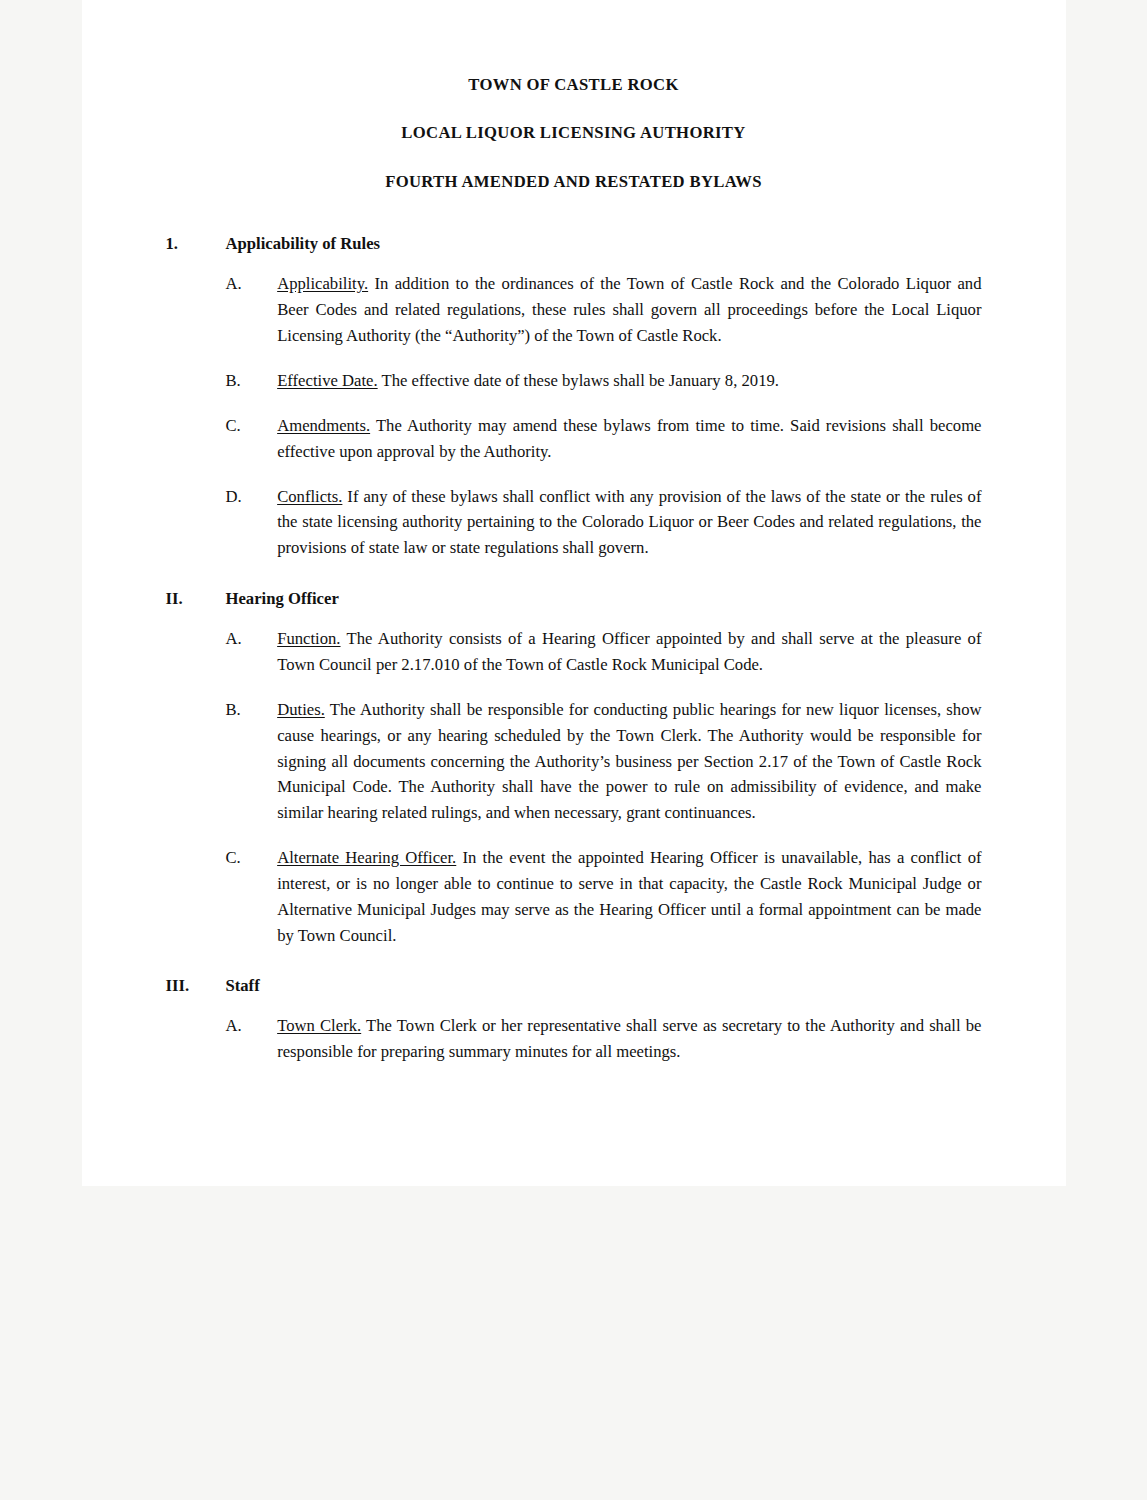Town of Castle Rock
Local Liquor Licensing Authority
Fourth Amended and Restated Bylaws
1.
Applicability of Rules
Applicability. In addition to the ordinances of the Town of Castle Rock and the Colorado Liquor and Beer Codes and related regulations, these rules shall govern all proceedings before the Local Liquor Licensing Authority (the “Authority”) of the Town of Castle Rock.
Effective Date. The effective date of these bylaws shall be January 8, 2019.
Amendments. The Authority may amend these bylaws from time to time. Said revisions shall become effective upon approval by the Authority.
Conflicts. If any of these bylaws shall conflict with any provision of the laws of the state or the rules of the state licensing authority pertaining to the Colorado Liquor or Beer Codes and related regulations, the provisions of state law or state regulations shall govern.
II.
Hearing Officer
Function. The Authority consists of a Hearing Officer appointed by and shall serve at the pleasure of Town Council per 2.17.010 of the Town of Castle Rock Municipal Code.
Duties. The Authority shall be responsible for conducting public hearings for new liquor licenses, show cause hearings, or any hearing scheduled by the Town Clerk. The Authority would be responsible for signing all documents concerning the Authority’s business per Section 2.17 of the Town of Castle Rock Municipal Code. The Authority shall have the power to rule on admissibility of evidence, and make similar hearing related rulings, and when necessary, grant continuances.
Alternate Hearing Officer. In the event the appointed Hearing Officer is unavailable, has a conflict of interest, or is no longer able to continue to serve in that capacity, the Castle Rock Municipal Judge or Alternative Municipal Judges may serve as the Hearing Officer until a formal appointment can be made by Town Council.
III.
Staff
Town Clerk. The Town Clerk or her representative shall serve as secretary to the Authority and shall be responsible for preparing summary minutes for all meetings.